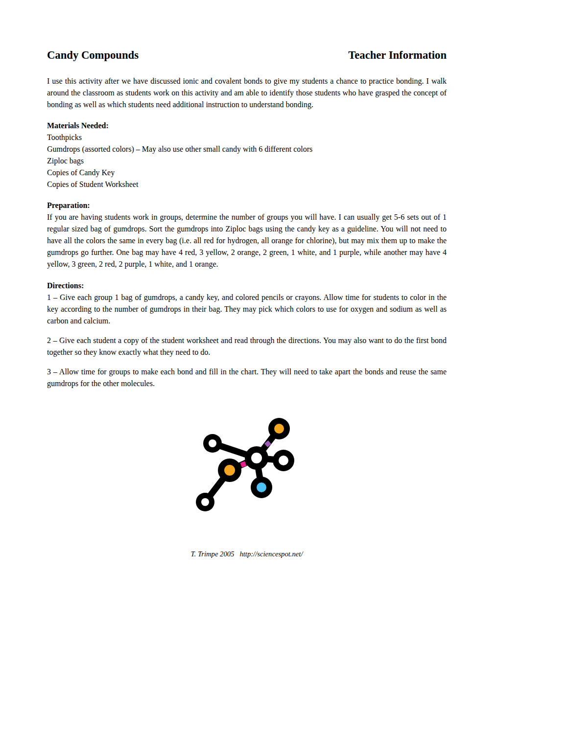Candy Compounds
Teacher Information
I use this activity after we have discussed ionic and covalent bonds to give my students a chance to practice bonding. I walk around the classroom as students work on this activity and am able to identify those students who have grasped the concept of bonding as well as which students need additional instruction to understand bonding.
Materials Needed:
Toothpicks
Gumdrops (assorted colors) – May also use other small candy with 6 different colors
Ziploc bags
Copies of Candy Key
Copies of Student Worksheet
Preparation:
If you are having students work in groups, determine the number of groups you will have. I can usually get 5-6 sets out of 1 regular sized bag of gumdrops. Sort the gumdrops into Ziploc bags using the candy key as a guideline. You will not need to have all the colors the same in every bag (i.e. all red for hydrogen, all orange for chlorine), but may mix them up to make the gumdrops go further. One bag may have 4 red, 3 yellow, 2 orange, 2 green, 1 white, and 1 purple, while another may have 4 yellow, 3 green, 2 red, 2 purple, 1 white, and 1 orange.
Directions:
1 – Give each group 1 bag of gumdrops, a candy key, and colored pencils or crayons. Allow time for students to color in the key according to the number of gumdrops in their bag. They may pick which colors to use for oxygen and sodium as well as carbon and calcium.
2 – Give each student a copy of the student worksheet and read through the directions. You may also want to do the first bond together so they know exactly what they need to do.
3 – Allow time for groups to make each bond and fill in the chart. They will need to take apart the bonds and reuse the same gumdrops for the other molecules.
T. Trimpe 2005 http://sciencespot.net/